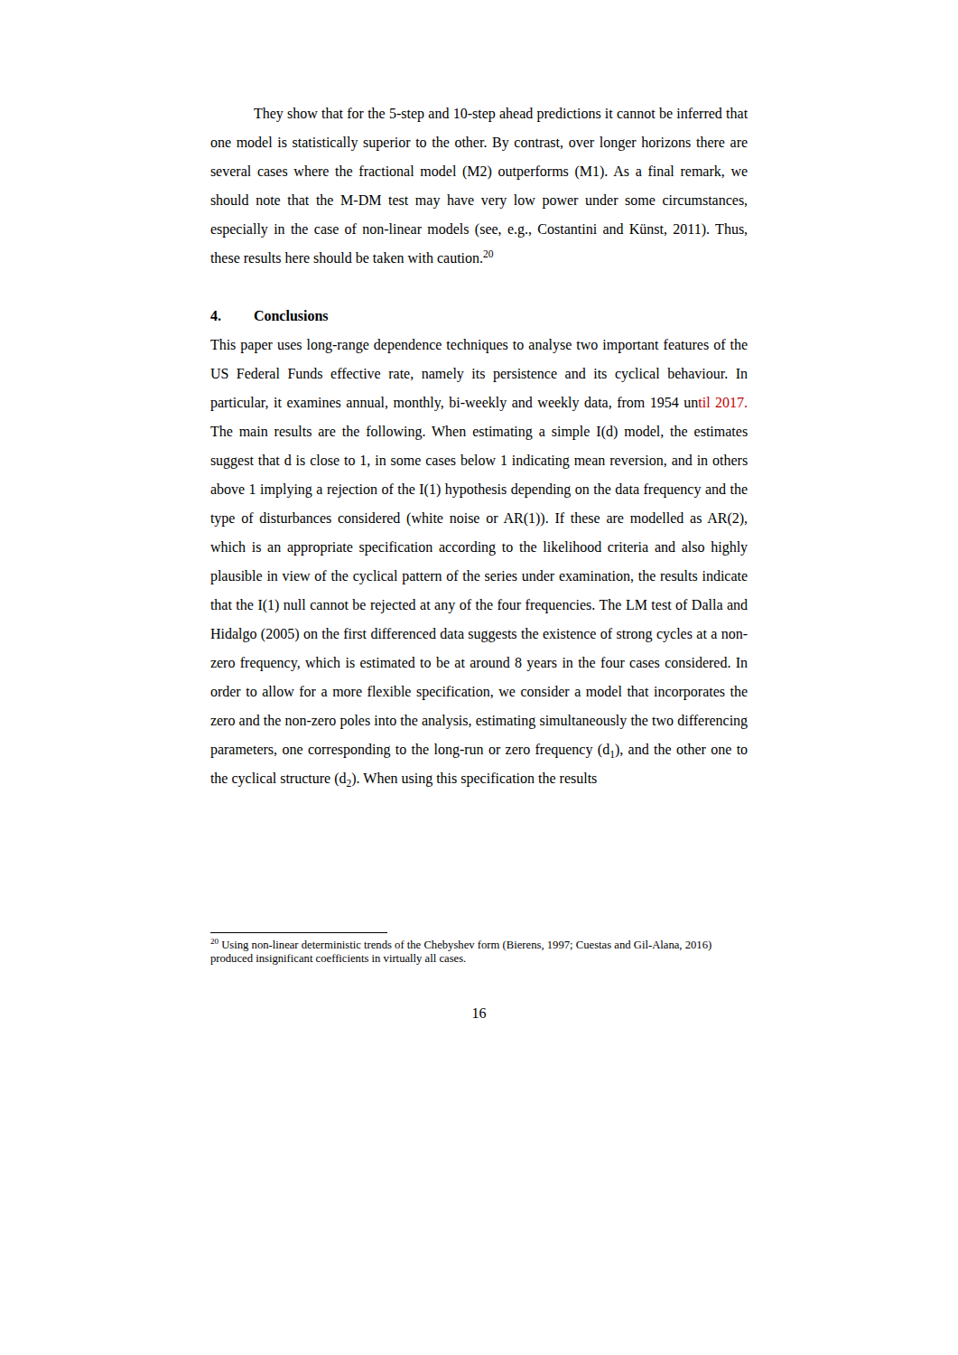They show that for the 5-step and 10-step ahead predictions it cannot be inferred that one model is statistically superior to the other. By contrast, over longer horizons there are several cases where the fractional model (M2) outperforms (M1). As a final remark, we should note that the M-DM test may have very low power under some circumstances, especially in the case of non-linear models (see, e.g., Costantini and Künst, 2011). Thus, these results here should be taken with caution.20
4. Conclusions
This paper uses long-range dependence techniques to analyse two important features of the US Federal Funds effective rate, namely its persistence and its cyclical behaviour. In particular, it examines annual, monthly, bi-weekly and weekly data, from 1954 until 2017. The main results are the following. When estimating a simple I(d) model, the estimates suggest that d is close to 1, in some cases below 1 indicating mean reversion, and in others above 1 implying a rejection of the I(1) hypothesis depending on the data frequency and the type of disturbances considered (white noise or AR(1)). If these are modelled as AR(2), which is an appropriate specification according to the likelihood criteria and also highly plausible in view of the cyclical pattern of the series under examination, the results indicate that the I(1) null cannot be rejected at any of the four frequencies. The LM test of Dalla and Hidalgo (2005) on the first differenced data suggests the existence of strong cycles at a non-zero frequency, which is estimated to be at around 8 years in the four cases considered. In order to allow for a more flexible specification, we consider a model that incorporates the zero and the non-zero poles into the analysis, estimating simultaneously the two differencing parameters, one corresponding to the long-run or zero frequency (d1), and the other one to the cyclical structure (d2). When using this specification the results
20 Using non-linear deterministic trends of the Chebyshev form (Bierens, 1997; Cuestas and Gil-Alana, 2016) produced insignificant coefficients in virtually all cases.
16